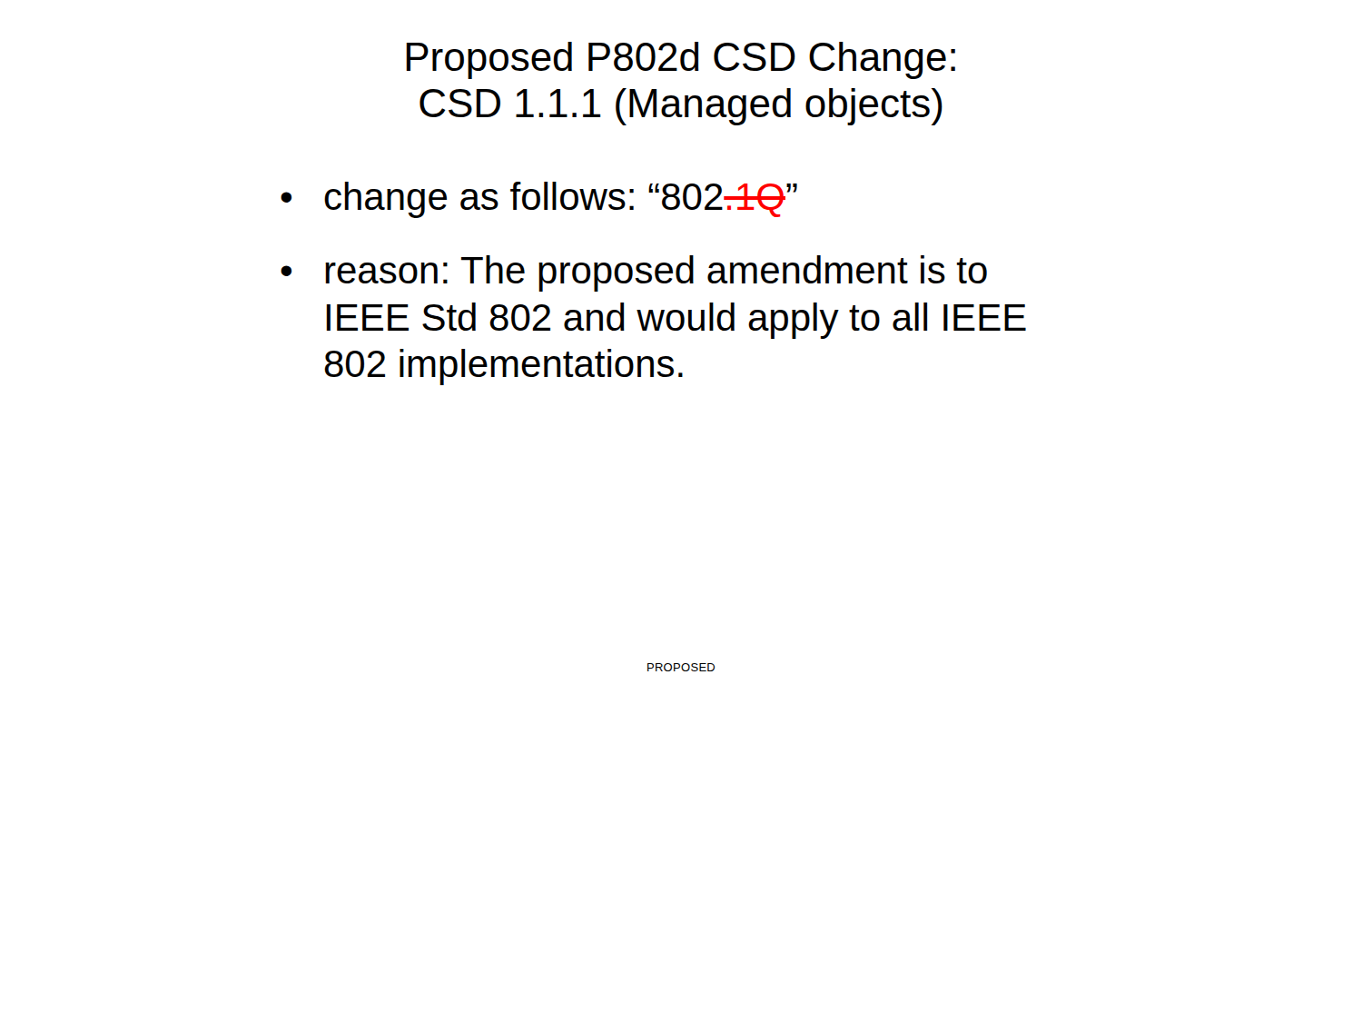Proposed P802d CSD Change:
CSD 1.1.1 (Managed objects)
change as follows: “802.1Q”
reason: The proposed amendment is to IEEE Std 802 and would apply to all IEEE 802 implementations.
PROPOSED